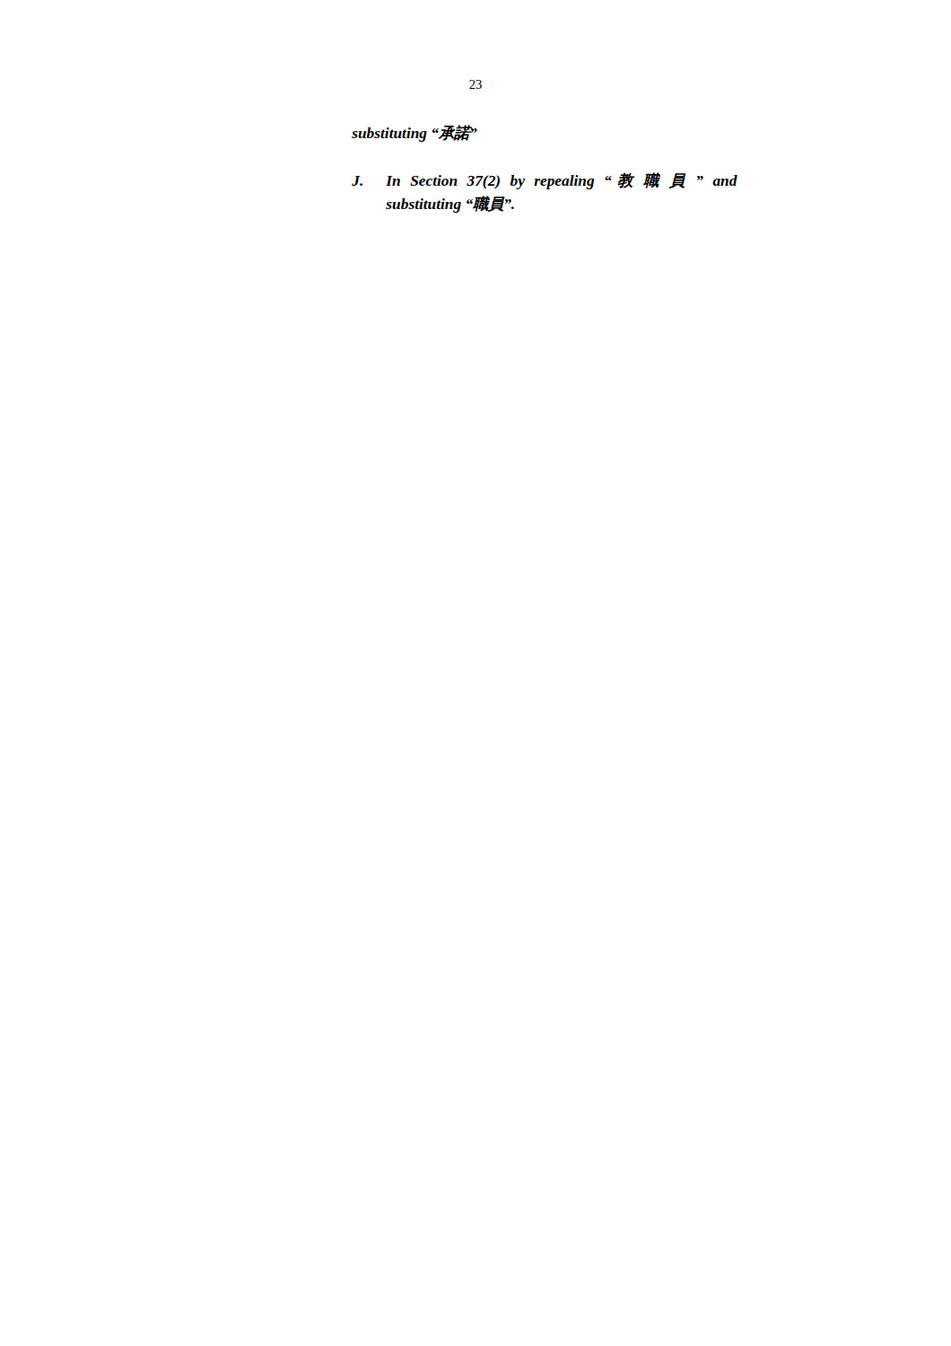23
substituting “承諾”
J.
In Section 37(2) by repealing “教職員” and substituting “職員”.